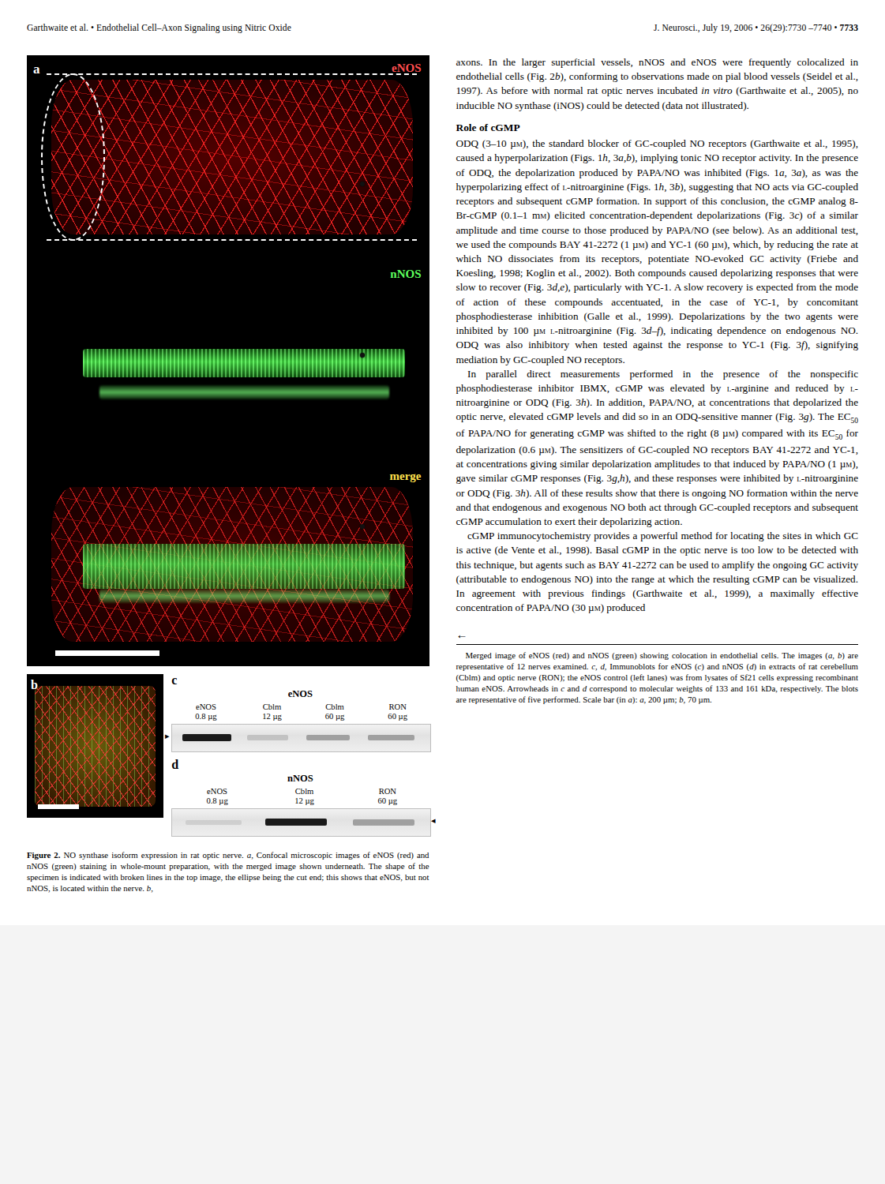Garthwaite et al. • Endothelial Cell–Axon Signaling using Nitric Oxide
J. Neurosci., July 19, 2006 • 26(29):7730 –7740 • 7733
a eNOS nNOS merge
b
c
eNOS
| eNOS | Cblm | Cblm | RON |
| 0.8 µg | 12 µg | 60 µg | 60 µg |
▸
d
nNOS
| eNOS | Cblm | RON |
| 0.8 µg | 12 µg | 60 µg |
◂
Figure 2. NO synthase isoform expression in rat optic nerve. a, Confocal microscopic images of eNOS (red) and nNOS (green) staining in whole-mount preparation, with the merged image shown underneath. The shape of the specimen is indicated with broken lines in the top image, the ellipse being the cut end; this shows that eNOS, but not nNOS, is located within the nerve. b,
axons. In the larger superficial vessels, nNOS and eNOS were frequently colocalized in endothelial cells (Fig. 2b), conforming to observations made on pial blood vessels (Seidel et al., 1997). As before with normal rat optic nerves incubated in vitro (Garthwaite et al., 2005), no inducible NO synthase (iNOS) could be detected (data not illustrated).
Role of cGMP
ODQ (3–10 µm), the standard blocker of GC-coupled NO receptors (Garthwaite et al., 1995), caused a hyperpolarization (Figs. 1h, 3a,b), implying tonic NO receptor activity. In the presence of ODQ, the depolarization produced by PAPA/NO was inhibited (Figs. 1a, 3a), as was the hyperpolarizing effect of l-nitroarginine (Figs. 1h, 3b), suggesting that NO acts via GC-coupled receptors and subsequent cGMP formation. In support of this conclusion, the cGMP analog 8-Br-cGMP (0.1–1 mm) elicited concentration-dependent depolarizations (Fig. 3c) of a similar amplitude and time course to those produced by PAPA/NO (see below). As an additional test, we used the compounds BAY 41-2272 (1 µm) and YC-1 (60 µm), which, by reducing the rate at which NO dissociates from its receptors, potentiate NO-evoked GC activity (Friebe and Koesling, 1998; Koglin et al., 2002). Both compounds caused depolarizing responses that were slow to recover (Fig. 3d,e), particularly with YC-1. A slow recovery is expected from the mode of action of these compounds accentuated, in the case of YC-1, by concomitant phosphodiesterase inhibition (Galle et al., 1999). Depolarizations by the two agents were inhibited by 100 µm l-nitroarginine (Fig. 3d–f), indicating dependence on endogenous NO. ODQ was also inhibitory when tested against the response to YC-1 (Fig. 3f), signifying mediation by GC-coupled NO receptors.
In parallel direct measurements performed in the presence of the nonspecific phosphodiesterase inhibitor IBMX, cGMP was elevated by l-arginine and reduced by l-nitroarginine or ODQ (Fig. 3h). In addition, PAPA/NO, at concentrations that depolarized the optic nerve, elevated cGMP levels and did so in an ODQ-sensitive manner (Fig. 3g). The EC50 of PAPA/NO for generating cGMP was shifted to the right (8 µm) compared with its EC50 for depolarization (0.6 µm). The sensitizers of GC-coupled NO receptors BAY 41-2272 and YC-1, at concentrations giving similar depolarization amplitudes to that induced by PAPA/NO (1 µm), gave similar cGMP responses (Fig. 3g,h), and these responses were inhibited by l-nitroarginine or ODQ (Fig. 3h). All of these results show that there is ongoing NO formation within the nerve and that endogenous and exogenous NO both act through GC-coupled receptors and subsequent cGMP accumulation to exert their depolarizing action.
cGMP immunocytochemistry provides a powerful method for locating the sites in which GC is active (de Vente et al., 1998). Basal cGMP in the optic nerve is too low to be detected with this technique, but agents such as BAY 41-2272 can be used to amplify the ongoing GC activity (attributable to endogenous NO) into the range at which the resulting cGMP can be visualized. In agreement with previous findings (Garthwaite et al., 1999), a maximally effective concentration of PAPA/NO (30 µm) produced
←
Merged image of eNOS (red) and nNOS (green) showing colocation in endothelial cells. The images (a, b) are representative of 12 nerves examined. c, d, Immunoblots for eNOS (c) and nNOS (d) in extracts of rat cerebellum (Cblm) and optic nerve (RON); the eNOS control (left lanes) was from lysates of Sf21 cells expressing recombinant human eNOS. Arrowheads in c and d correspond to molecular weights of 133 and 161 kDa, respectively. The blots are representative of five performed. Scale bar (in a): a, 200 µm; b, 70 µm.